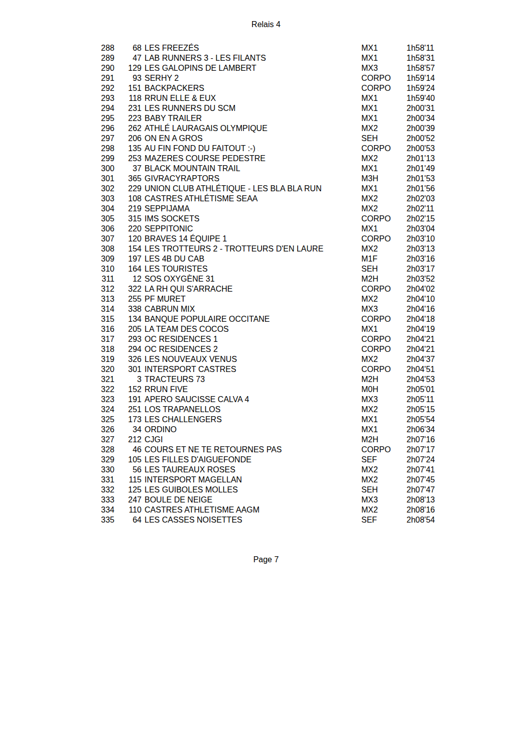Relais 4
| 288 | 68 | LES FREEZÉS | MX1 | 1h58'11 |
| 289 | 47 | LAB RUNNERS 3 - LES FILANTS | MX1 | 1h58'31 |
| 290 | 129 | LES GALOPINS DE LAMBERT | MX3 | 1h58'57 |
| 291 | 93 | SERHY 2 | CORPO | 1h59'14 |
| 292 | 151 | BACKPACKERS | CORPO | 1h59'24 |
| 293 | 118 | RRUN ELLE & EUX | MX1 | 1h59'40 |
| 294 | 231 | LES RUNNERS DU SCM | MX1 | 2h00'31 |
| 295 | 223 | BABY TRAILER | MX1 | 2h00'34 |
| 296 | 262 | ATHLÉ LAURAGAIS OLYMPIQUE | MX2 | 2h00'39 |
| 297 | 206 | ON EN A GROS | SEH | 2h00'52 |
| 298 | 135 | AU FIN FOND DU FAITOUT :-) | CORPO | 2h00'53 |
| 299 | 253 | MAZERES COURSE PEDESTRE | MX2 | 2h01'13 |
| 300 | 37 | BLACK MOUNTAIN TRAIL | MX1 | 2h01'49 |
| 301 | 365 | GIVRACYRAPTORS | M3H | 2h01'53 |
| 302 | 229 | UNION CLUB ATHLÉTIQUE - LES BLA BLA RUN | MX1 | 2h01'56 |
| 303 | 108 | CASTRES ATHLÉTISME SEAA | MX2 | 2h02'03 |
| 304 | 219 | SEPPIJAMA | MX2 | 2h02'11 |
| 305 | 315 | IMS SOCKETS | CORPO | 2h02'15 |
| 306 | 220 | SEPPITONIC | MX1 | 2h03'04 |
| 307 | 120 | BRAVES 14 ÉQUIPE 1 | CORPO | 2h03'10 |
| 308 | 154 | LES TROTTEURS 2 - TROTTEURS D'EN LAURE | MX2 | 2h03'13 |
| 309 | 197 | LES 4B DU CAB | M1F | 2h03'16 |
| 310 | 164 | LES TOURISTES | SEH | 2h03'17 |
| 311 | 12 | SOS OXYGÈNE 31 | M2H | 2h03'52 |
| 312 | 322 | LA RH QUI S'ARRACHE | CORPO | 2h04'02 |
| 313 | 255 | PF MURET | MX2 | 2h04'10 |
| 314 | 338 | CABRUN MIX | MX3 | 2h04'16 |
| 315 | 134 | BANQUE POPULAIRE OCCITANE | CORPO | 2h04'18 |
| 316 | 205 | LA TEAM DES COCOS | MX1 | 2h04'19 |
| 317 | 293 | OC RESIDENCES 1 | CORPO | 2h04'21 |
| 318 | 294 | OC RESIDENCES 2 | CORPO | 2h04'21 |
| 319 | 326 | LES NOUVEAUX VENUS | MX2 | 2h04'37 |
| 320 | 301 | INTERSPORT CASTRES | CORPO | 2h04'51 |
| 321 | 3 | TRACTEURS 73 | M2H | 2h04'53 |
| 322 | 152 | RRUN FIVE | M0H | 2h05'01 |
| 323 | 191 | APERO SAUCISSE CALVA 4 | MX3 | 2h05'11 |
| 324 | 251 | LOS TRAPANELLOS | MX2 | 2h05'15 |
| 325 | 173 | LES CHALLENGERS | MX1 | 2h05'54 |
| 326 | 34 | ORDINO | MX1 | 2h06'34 |
| 327 | 212 | CJGI | M2H | 2h07'16 |
| 328 | 46 | COURS ET NE TE RETOURNES PAS | CORPO | 2h07'17 |
| 329 | 105 | LES FILLES D'AIGUEFONDE | SEF | 2h07'24 |
| 330 | 56 | LES TAUREAUX ROSES | MX2 | 2h07'41 |
| 331 | 115 | INTERSPORT MAGELLAN | MX2 | 2h07'45 |
| 332 | 125 | LES GUIBOLES MOLLES | SEH | 2h07'47 |
| 333 | 247 | BOULE DE NEIGE | MX3 | 2h08'13 |
| 334 | 110 | CASTRES ATHLETISME AAGM | MX2 | 2h08'16 |
| 335 | 64 | LES CASSES NOISETTES | SEF | 2h08'54 |
Page 7